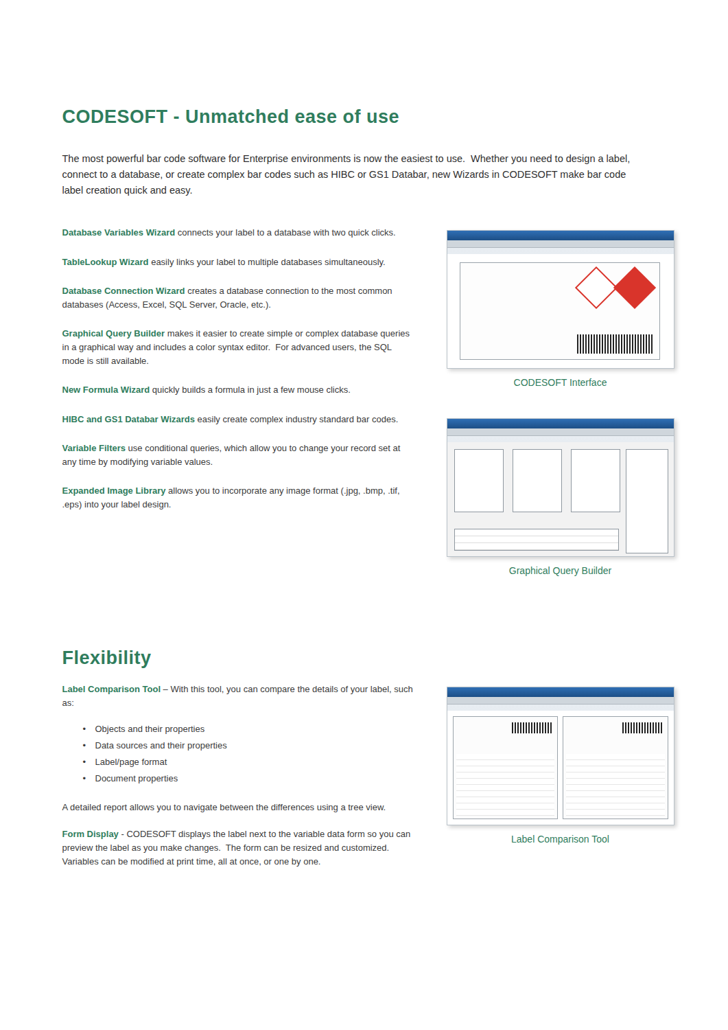CODESOFT - Unmatched ease of use
The most powerful bar code software for Enterprise environments is now the easiest to use. Whether you need to design a label, connect to a database, or create complex bar codes such as HIBC or GS1 Databar, new Wizards in CODESOFT make bar code label creation quick and easy.
Database Variables Wizard connects your label to a database with two quick clicks.
TableLookup Wizard easily links your label to multiple databases simultaneously.
Database Connection Wizard creates a database connection to the most common databases (Access, Excel, SQL Server, Oracle, etc.).
Graphical Query Builder makes it easier to create simple or complex database queries in a graphical way and includes a color syntax editor. For advanced users, the SQL mode is still available.
New Formula Wizard quickly builds a formula in just a few mouse clicks.
HIBC and GS1 Databar Wizards easily create complex industry standard bar codes.
Variable Filters use conditional queries, which allow you to change your record set at any time by modifying variable values.
Expanded Image Library allows you to incorporate any image format (.jpg, .bmp, .tif, .eps) into your label design.
CODESOFT Interface
Graphical Query Builder
Flexibility
Label Comparison Tool – With this tool, you can compare the details of your label, such as:
Objects and their properties
Data sources and their properties
Label/page format
Document properties
A detailed report allows you to navigate between the differences using a tree view.
Form Display - CODESOFT displays the label next to the variable data form so you can preview the label as you make changes. The form can be resized and customized. Variables can be modified at print time, all at once, or one by one.
Label Comparison Tool